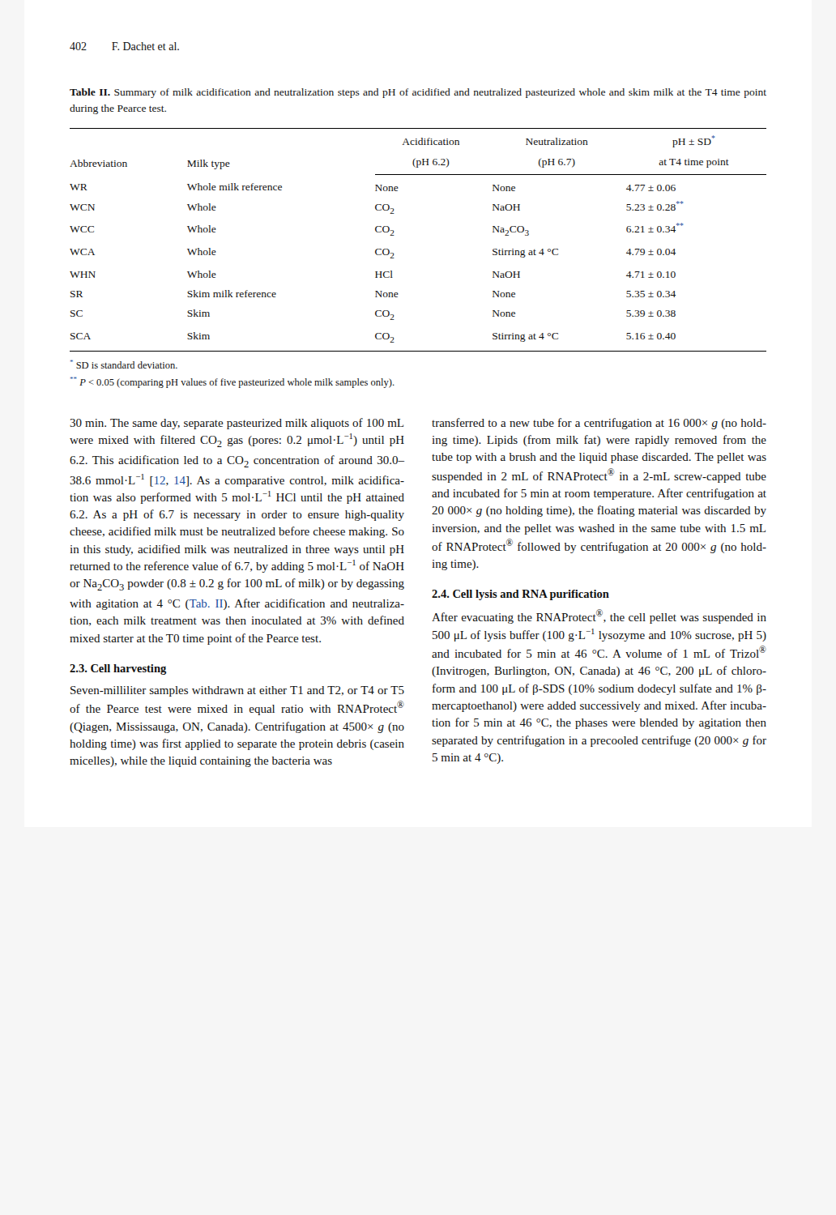402 F. Dachet et al.
Table II. Summary of milk acidification and neutralization steps and pH of acidified and neutralized pasteurized whole and skim milk at the T4 time point during the Pearce test.
| Abbreviation | Milk type | Acidification | Neutralization | pH ± SD * |
| --- | --- | --- | --- | --- |
| (pH 6.2) | (pH 6.7) | at T4 time point |
| WR | Whole milk reference | None | None | 4.77 ± 0.06 |
| WCN | Whole | CO 2 | NaOH | 5.23 ± 0.28 ** |
| WCC | Whole | CO 2 | Na 2 CO 3 | 6.21 ± 0.34 ** |
| WCA | Whole | CO 2 | Stirring at 4 °C | 4.79 ± 0.04 |
| WHN | Whole | HCl | NaOH | 4.71 ± 0.10 |
| SR | Skim milk reference | None | None | 5.35 ± 0.34 |
| SC | Skim | CO 2 | None | 5.39 ± 0.38 |
| SCA | Skim | CO 2 | Stirring at 4 °C | 5.16 ± 0.40 |
* SD is standard deviation.
** P < 0.05 (comparing pH values of five pasteurized whole milk samples only).
30 min. The same day, separate pasteurized milk aliquots of 100 mL were mixed with filtered CO2 gas (pores: 0.2 μmol·L−1) until pH 6.2. This acidification led to a CO2 concentration of around 30.0–38.6 mmol·L−1 [12, 14]. As a comparative control, milk acidification was also performed with 5 mol·L−1 HCl until the pH attained 6.2. As a pH of 6.7 is necessary in order to ensure high-quality cheese, acidified milk must be neutralized before cheese making. So in this study, acidified milk was neutralized in three ways until pH returned to the reference value of 6.7, by adding 5 mol·L−1 of NaOH or Na2CO3 powder (0.8 ± 0.2 g for 100 mL of milk) or by degassing with agitation at 4 °C (Tab. II). After acidification and neutralization, each milk treatment was then inoculated at 3% with defined mixed starter at the T0 time point of the Pearce test.
2.3. Cell harvesting
Seven-milliliter samples withdrawn at either T1 and T2, or T4 or T5 of the Pearce test were mixed in equal ratio with RNAProtect® (Qiagen, Mississauga, ON, Canada). Centrifugation at 4500× g (no holding time) was first applied to separate the protein debris (casein micelles), while the liquid containing the bacteria was
transferred to a new tube for a centrifugation at 16 000× g (no holding time). Lipids (from milk fat) were rapidly removed from the tube top with a brush and the liquid phase discarded. The pellet was suspended in 2 mL of RNAProtect® in a 2-mL screw-capped tube and incubated for 5 min at room temperature. After centrifugation at 20 000× g (no holding time), the floating material was discarded by inversion, and the pellet was washed in the same tube with 1.5 mL of RNAProtect® followed by centrifugation at 20 000× g (no holding time).
2.4. Cell lysis and RNA purification
After evacuating the RNAProtect®, the cell pellet was suspended in 500 μL of lysis buffer (100 g·L−1 lysozyme and 10% sucrose, pH 5) and incubated for 5 min at 46 °C. A volume of 1 mL of Trizol® (Invitrogen, Burlington, ON, Canada) at 46 °C, 200 μL of chloroform and 100 μL of β-SDS (10% sodium dodecyl sulfate and 1% β-mercaptoethanol) were added successively and mixed. After incubation for 5 min at 46 °C, the phases were blended by agitation then separated by centrifugation in a precooled centrifuge (20 000× g for 5 min at 4 °C).